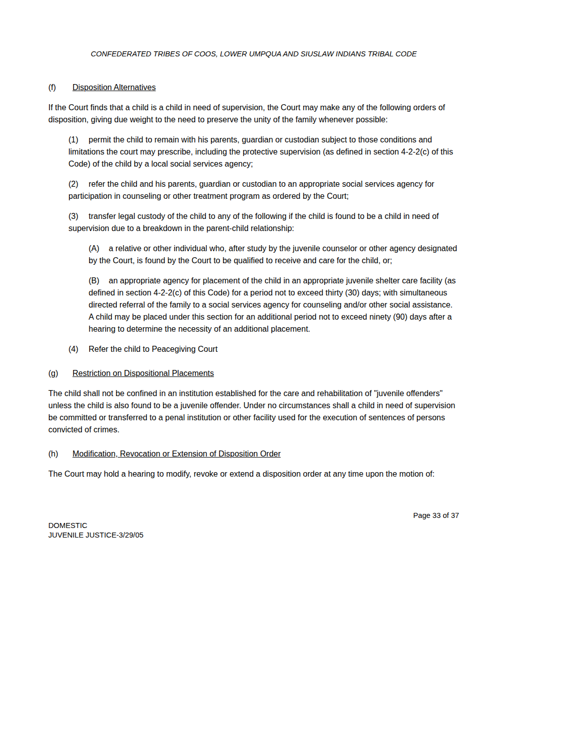CONFEDERATED TRIBES OF COOS, LOWER UMPQUA AND SIUSLAW INDIANS TRIBAL CODE
(f) Disposition Alternatives
If the Court finds that a child is a child in need of supervision, the Court may make any of the following orders of disposition, giving due weight to the need to preserve the unity of the family whenever possible:
(1) permit the child to remain with his parents, guardian or custodian subject to those conditions and limitations the court may prescribe, including the protective supervision (as defined in section 4-2-2(c) of this Code) of the child by a local social services agency;
(2) refer the child and his parents, guardian or custodian to an appropriate social services agency for participation in counseling or other treatment program as ordered by the Court;
(3) transfer legal custody of the child to any of the following if the child is found to be a child in need of supervision due to a breakdown in the parent-child relationship:
(A) a relative or other individual who, after study by the juvenile counselor or other agency designated by the Court, is found by the Court to be qualified to receive and care for the child, or;
(B) an appropriate agency for placement of the child in an appropriate juvenile shelter care facility (as defined in section 4-2-2(c) of this Code) for a period not to exceed thirty (30) days; with simultaneous directed referral of the family to a social services agency for counseling and/or other social assistance. A child may be placed under this section for an additional period not to exceed ninety (90) days after a hearing to determine the necessity of an additional placement.
(4) Refer the child to Peacegiving Court
(g) Restriction on Dispositional Placements
The child shall not be confined in an institution established for the care and rehabilitation of "juvenile offenders" unless the child is also found to be a juvenile offender. Under no circumstances shall a child in need of supervision be committed or transferred to a penal institution or other facility used for the execution of sentences of persons convicted of crimes.
(h) Modification, Revocation or Extension of Disposition Order
The Court may hold a hearing to modify, revoke or extend a disposition order at any time upon the motion of:
Page 33 of 37
DOMESTIC
JUVENILE JUSTICE-3/29/05